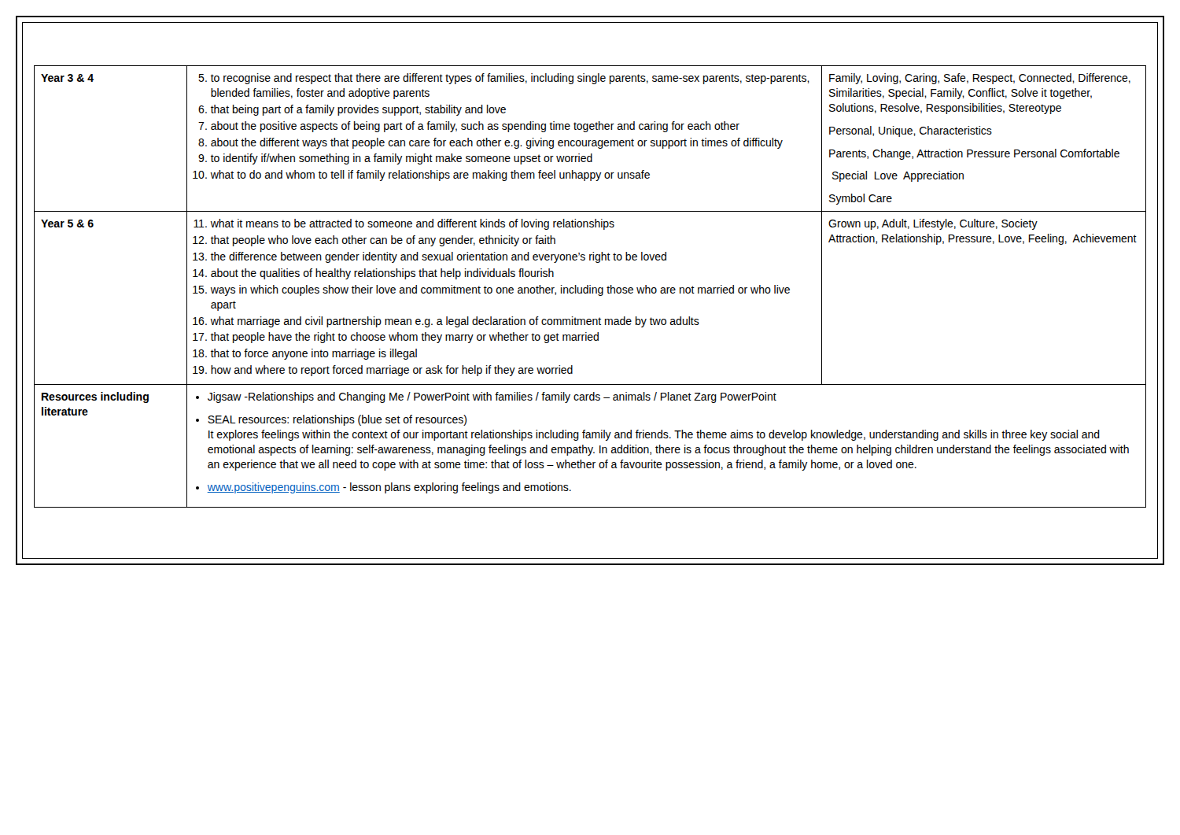| Year 3 & 4 | to recognise and respect that there are different types of families, including single parents, same-sex parents, step-parents, blended families, foster and adoptive parents that being part of a family provides support, stability and love about the positive aspects of being part of a family, such as spending time together and caring for each other about the different ways that people can care for each other e.g. giving encouragement or support in times of difficulty to identify if/when something in a family might make someone upset or worried what to do and whom to tell if family relationships are making them feel unhappy or unsafe | Family, Loving, Caring, Safe, Respect, Connected, Difference, Similarities, Special, Family, Conflict, Solve it together, Solutions, Resolve, Responsibilities, Stereotype Personal, Unique, Characteristics Parents, Change, Attraction Pressure Personal Comfortable Special Love Appreciation Symbol Care |
| Year 5 & 6 | what it means to be attracted to someone and different kinds of loving relationships that people who love each other can be of any gender, ethnicity or faith the difference between gender identity and sexual orientation and everyone’s right to be loved about the qualities of healthy relationships that help individuals flourish ways in which couples show their love and commitment to one another, including those who are not married or who live apart what marriage and civil partnership mean e.g. a legal declaration of commitment made by two adults that people have the right to choose whom they marry or whether to get married that to force anyone into marriage is illegal how and where to report forced marriage or ask for help if they are worried | Grown up, Adult, Lifestyle, Culture, Society Attraction, Relationship, Pressure, Love, Feeling, Achievement |
| Resources including literature | Jigsaw -Relationships and Changing Me / PowerPoint with families / family cards – animals / Planet Zarg PowerPoint SEAL resources: relationships (blue set of resources) It explores feelings within the context of our important relationships including family and friends. The theme aims to develop knowledge, understanding and skills in three key social and emotional aspects of learning: self-awareness, managing feelings and empathy. In addition, there is a focus throughout the theme on helping children understand the feelings associated with an experience that we all need to cope with at some time: that of loss – whether of a favourite possession, a friend, a family home, or a loved one. www.positivepenguins.com - lesson plans exploring feelings and emotions. |